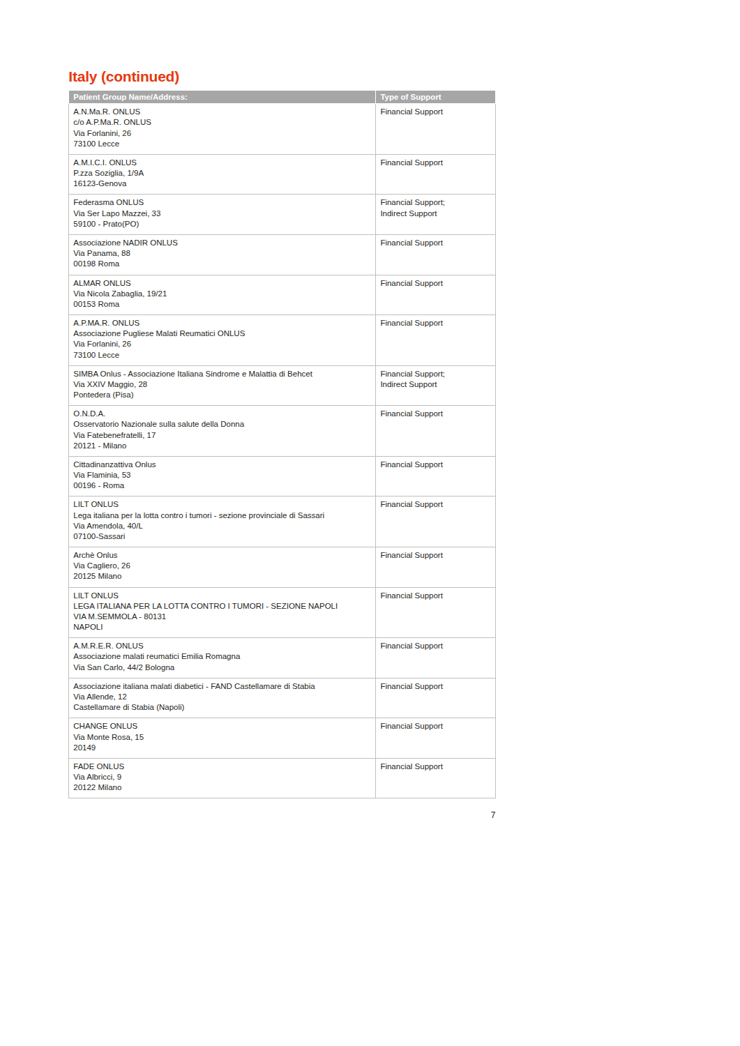Italy (continued)
| Patient Group Name/Address: | Type of Support |
| --- | --- |
| A.N.Ma.R. ONLUS c/o A.P.Ma.R. ONLUS Via Forlanini, 26 73100 Lecce | Financial Support |
| A.M.I.C.I. ONLUS P.zza Soziglia, 1/9A 16123-Genova | Financial Support |
| Federasma ONLUS Via Ser Lapo Mazzei, 33 59100 - Prato(PO) | Financial Support; Indirect Support |
| Associazione NADIR ONLUS Via Panama, 88 00198 Roma | Financial Support |
| ALMAR ONLUS Via Nicola Zabaglia, 19/21 00153 Roma | Financial Support |
| A.P.MA.R. ONLUS Associazione Pugliese Malati Reumatici ONLUS Via Forlanini, 26 73100 Lecce | Financial Support |
| SIMBA Onlus - Associazione Italiana Sindrome e Malattia di Behcet Via XXIV Maggio, 28 Pontedera (Pisa) | Financial Support; Indirect Support |
| O.N.D.A. Osservatorio Nazionale sulla salute della Donna Via Fatebenefratelli, 17 20121 - Milano | Financial Support |
| Cittadinanzattiva Onlus Via Flaminia, 53 00196 - Roma | Financial Support |
| LILT ONLUS Lega italiana per la lotta contro i tumori - sezione provinciale di Sassari Via Amendola, 40/L 07100-Sassari | Financial Support |
| Archè Onlus Via Cagliero, 26 20125 Milano | Financial Support |
| LILT ONLUS LEGA ITALIANA PER LA LOTTA CONTRO I TUMORI - SEZIONE NAPOLI VIA M.SEMMOLA - 80131 NAPOLI | Financial Support |
| A.M.R.E.R. ONLUS Associazione malati reumatici Emilia Romagna Via San Carlo, 44/2 Bologna | Financial Support |
| Associazione italiana malati diabetici - FAND Castellamare di Stabia Via Allende, 12 Castellamare di Stabia (Napoli) | Financial Support |
| CHANGE ONLUS Via Monte Rosa, 15 20149 | Financial Support |
| FADE ONLUS Via Albricci, 9 20122 Milano | Financial Support |
7